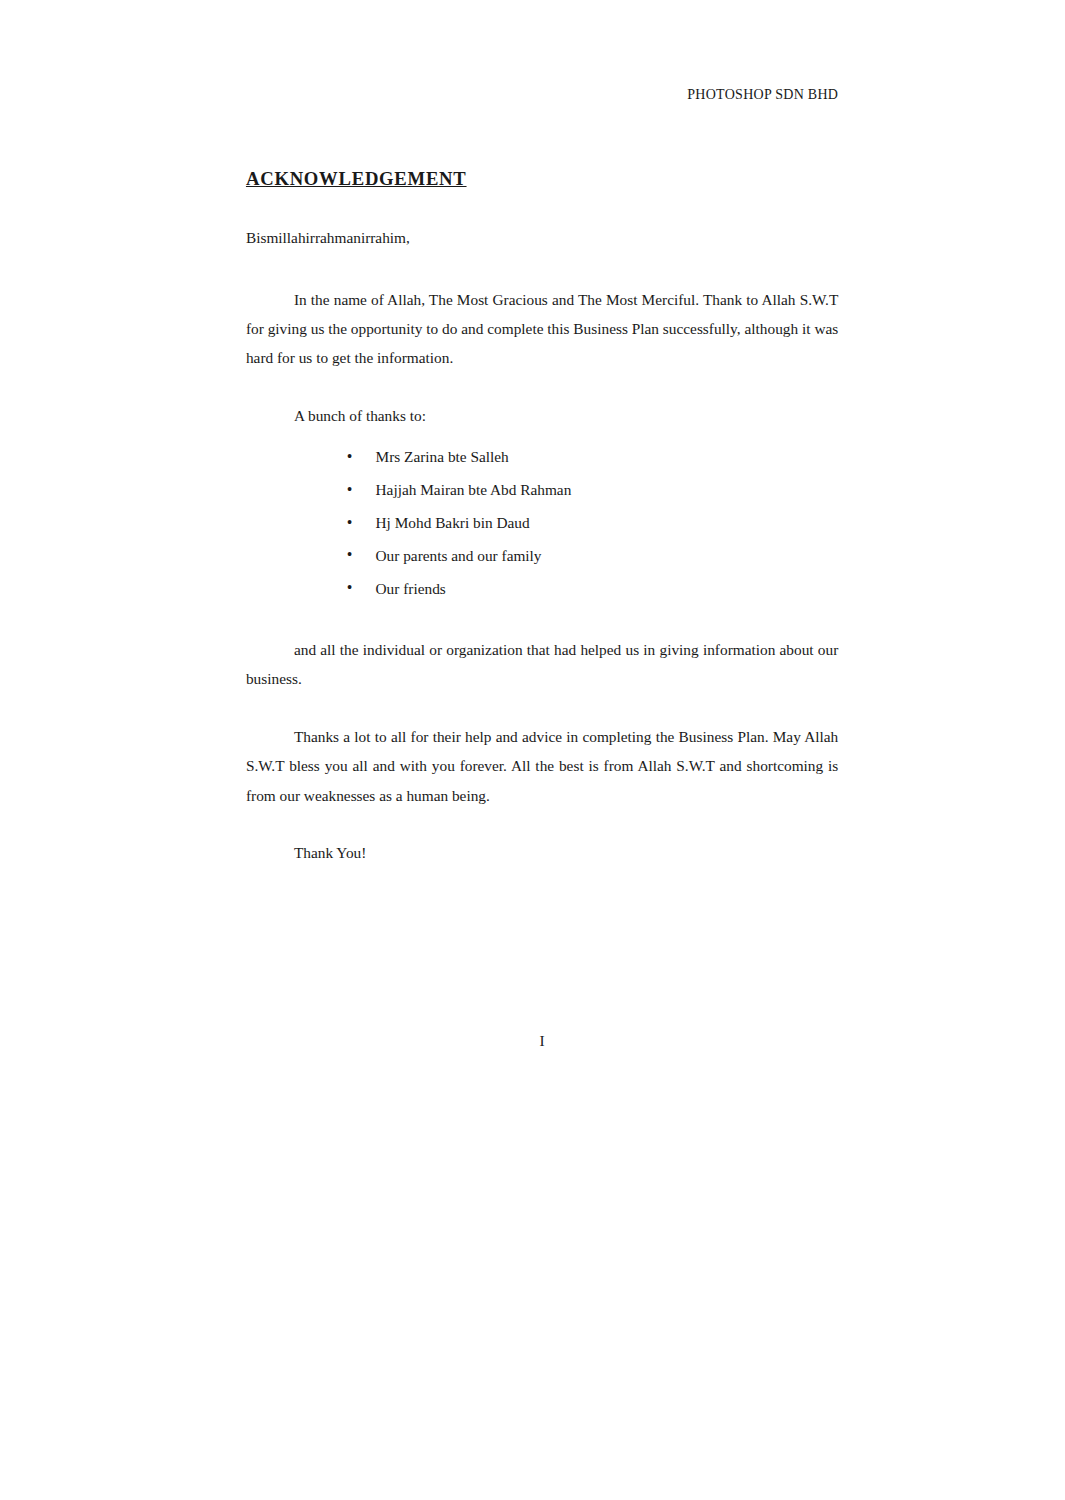PHOTOSHOP SDN BHD
ACKNOWLEDGEMENT
Bismillahirrahmanirrahim,
In the name of Allah, The Most Gracious and The Most Merciful. Thank to Allah S.W.T for giving us the opportunity to do and complete this Business Plan successfully, although it was hard for us to get the information.
A bunch of thanks to:
Mrs Zarina bte Salleh
Hajjah Mairan bte Abd Rahman
Hj Mohd Bakri bin Daud
Our parents and our family
Our friends
and all the individual or organization that had helped us in giving information about our business.
Thanks a lot to all for their help and advice in completing the Business Plan. May Allah S.W.T bless you all and with you forever. All the best is from Allah S.W.T and shortcoming is from our weaknesses as a human being.
Thank You!
I